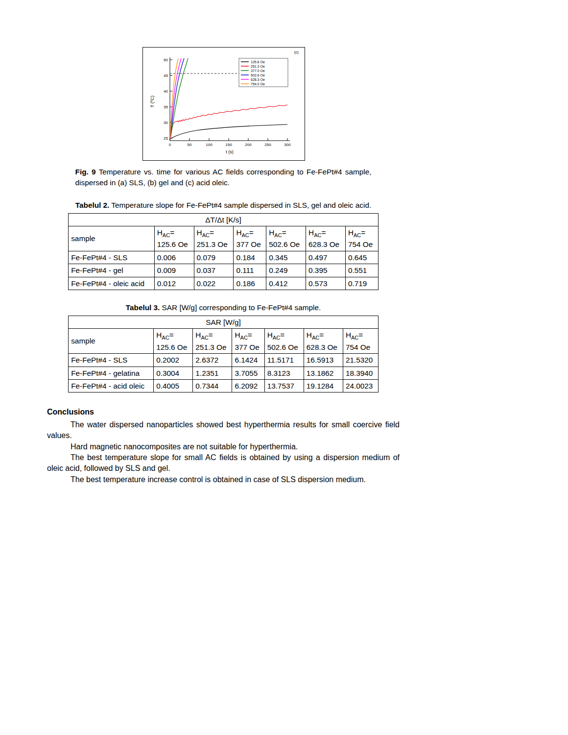(c) 25 30 35 40 45 50 T (oC) 0 50 100 150 200 250 300 t (s) 125.6 Oe 251.3 Oe 377.0 Oe 502.6 Oe 628.3 Oe 754.0 Oe
Fig. 9 Temperature vs. time for various AC fields corresponding to Fe-FePt#4 sample, dispersed in (a) SLS, (b) gel and (c) acid oleic.
Tabelul 2. Temperature slope for Fe-FePt#4 sample dispersed in SLS, gel and oleic acid.
| ΔT/Δt [K/s] |
| sample | H AC = 125.6 Oe | H AC = 251.3 Oe | H AC = 377 Oe | H AC = 502.6 Oe | H AC = 628.3 Oe | H AC = 754 Oe |
| Fe-FePt#4 - SLS | 0.006 | 0.079 | 0.184 | 0.345 | 0.497 | 0.645 |
| Fe-FePt#4 - gel | 0.009 | 0.037 | 0.111 | 0.249 | 0.395 | 0.551 |
| Fe-FePt#4 - oleic acid | 0.012 | 0.022 | 0.186 | 0.412 | 0.573 | 0.719 |
Tabelul 3. SAR [W/g] corresponding to Fe-FePt#4 sample.
| SAR [W/g] |
| sample | H AC = 125.6 Oe | H AC = 251.3 Oe | H AC = 377 Oe | H AC = 502.6 Oe | H AC = 628.3 Oe | H AC = 754 Oe |
| Fe-FePt#4 - SLS | 0.2002 | 2.6372 | 6.1424 | 11.5171 | 16.5913 | 21.5320 |
| Fe-FePt#4 - gelatina | 0.3004 | 1.2351 | 3.7055 | 8.3123 | 13.1862 | 18.3940 |
| Fe-FePt#4 - acid oleic | 0.4005 | 0.7344 | 6.2092 | 13.7537 | 19.1284 | 24.0023 |
Conclusions
The water dispersed nanoparticles showed best hyperthermia results for small coercive field values.
Hard magnetic nanocomposites are not suitable for hyperthermia.
The best temperature slope for small AC fields is obtained by using a dispersion medium of oleic acid, followed by SLS and gel.
The best temperature increase control is obtained in case of SLS dispersion medium.